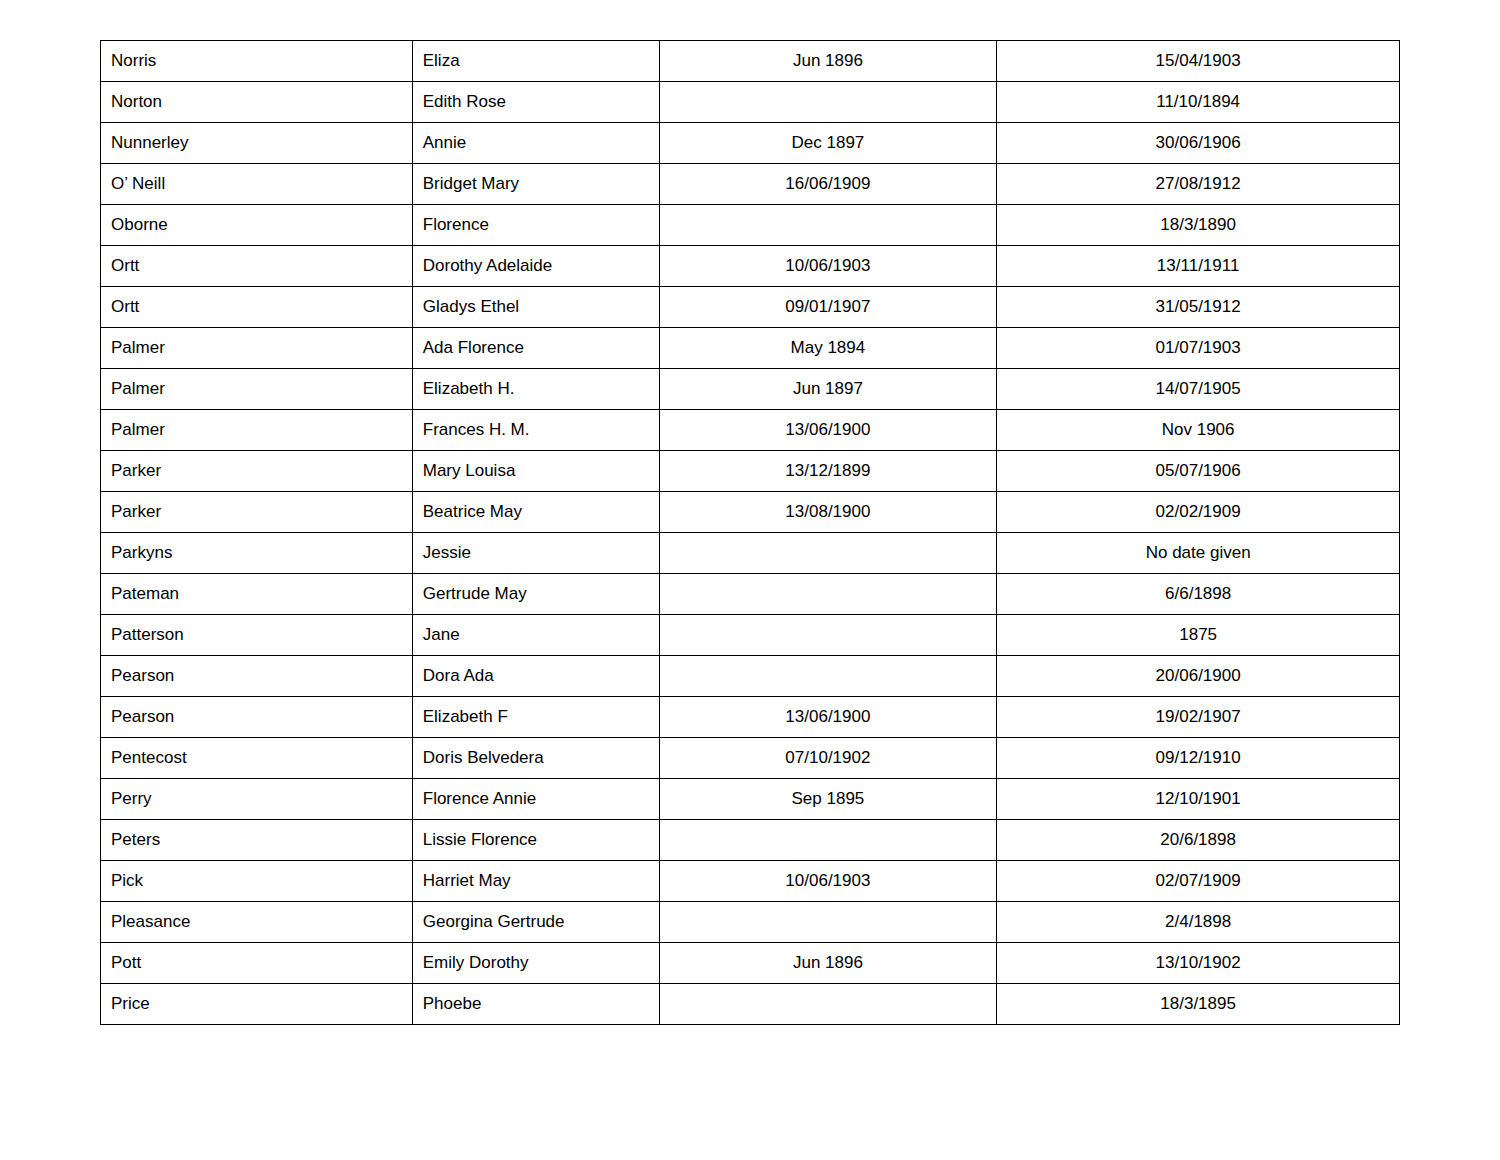| Norris | Eliza | Jun 1896 | 15/04/1903 |
| Norton | Edith Rose | | 11/10/1894 |
| Nunnerley | Annie | Dec 1897 | 30/06/1906 |
| O’ Neill | Bridget Mary | 16/06/1909 | 27/08/1912 |
| Oborne | Florence | | 18/3/1890 |
| Ortt | Dorothy Adelaide | 10/06/1903 | 13/11/1911 |
| Ortt | Gladys Ethel | 09/01/1907 | 31/05/1912 |
| Palmer | Ada Florence | May 1894 | 01/07/1903 |
| Palmer | Elizabeth H. | Jun 1897 | 14/07/1905 |
| Palmer | Frances H. M. | 13/06/1900 | Nov 1906 |
| Parker | Mary Louisa | 13/12/1899 | 05/07/1906 |
| Parker | Beatrice May | 13/08/1900 | 02/02/1909 |
| Parkyns | Jessie | | No date given |
| Pateman | Gertrude May | | 6/6/1898 |
| Patterson | Jane | | 1875 |
| Pearson | Dora Ada | | 20/06/1900 |
| Pearson | Elizabeth F | 13/06/1900 | 19/02/1907 |
| Pentecost | Doris Belvedera | 07/10/1902 | 09/12/1910 |
| Perry | Florence Annie | Sep 1895 | 12/10/1901 |
| Peters | Lissie Florence | | 20/6/1898 |
| Pick | Harriet May | 10/06/1903 | 02/07/1909 |
| Pleasance | Georgina Gertrude | | 2/4/1898 |
| Pott | Emily Dorothy | Jun 1896 | 13/10/1902 |
| Price | Phoebe | | 18/3/1895 |